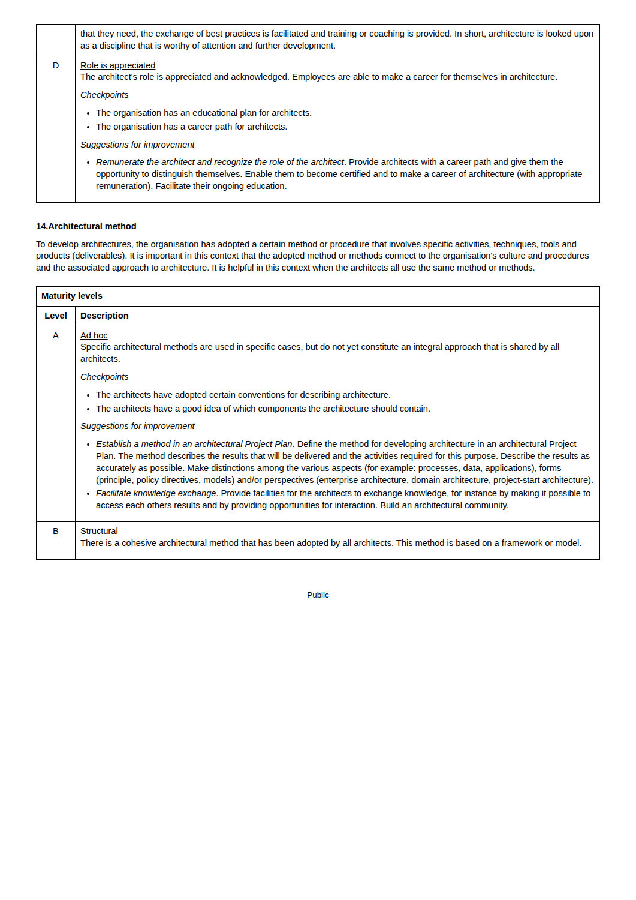| | that they need, the exchange of best practices is facilitated and training or coaching is provided. In short, architecture is looked upon as a discipline that is worthy of attention and further development. |
| D | Role is appreciated The architect's role is appreciated and acknowledged. Employees are able to make a career for themselves in architecture. Checkpoints The organisation has an educational plan for architects. The organisation has a career path for architects. Suggestions for improvement Remunerate the architect and recognize the role of the architect . Provide architects with a career path and give them the opportunity to distinguish themselves. Enable them to become certified and to make a career of architecture (with appropriate remuneration). Facilitate their ongoing education. |
14.Architectural method
To develop architectures, the organisation has adopted a certain method or procedure that involves specific activities, techniques, tools and products (deliverables). It is important in this context that the adopted method or methods connect to the organisation's culture and procedures and the associated approach to architecture. It is helpful in this context when the architects all use the same method or methods.
| Maturity levels |
| Level | Description |
| A | Ad hoc Specific architectural methods are used in specific cases, but do not yet constitute an integral approach that is shared by all architects. Checkpoints The architects have adopted certain conventions for describing architecture. The architects have a good idea of which components the architecture should contain. Suggestions for improvement Establish a method in an architectural Project Plan . Define the method for developing architecture in an architectural Project Plan. The method describes the results that will be delivered and the activities required for this purpose. Describe the results as accurately as possible. Make distinctions among the various aspects (for example: processes, data, applications), forms (principle, policy directives, models) and/or perspectives (enterprise architecture, domain architecture, project-start architecture). Facilitate knowledge exchange . Provide facilities for the architects to exchange knowledge, for instance by making it possible to access each others results and by providing opportunities for interaction. Build an architectural community. |
| B | Structural There is a cohesive architectural method that has been adopted by all architects. This method is based on a framework or model. |
Public